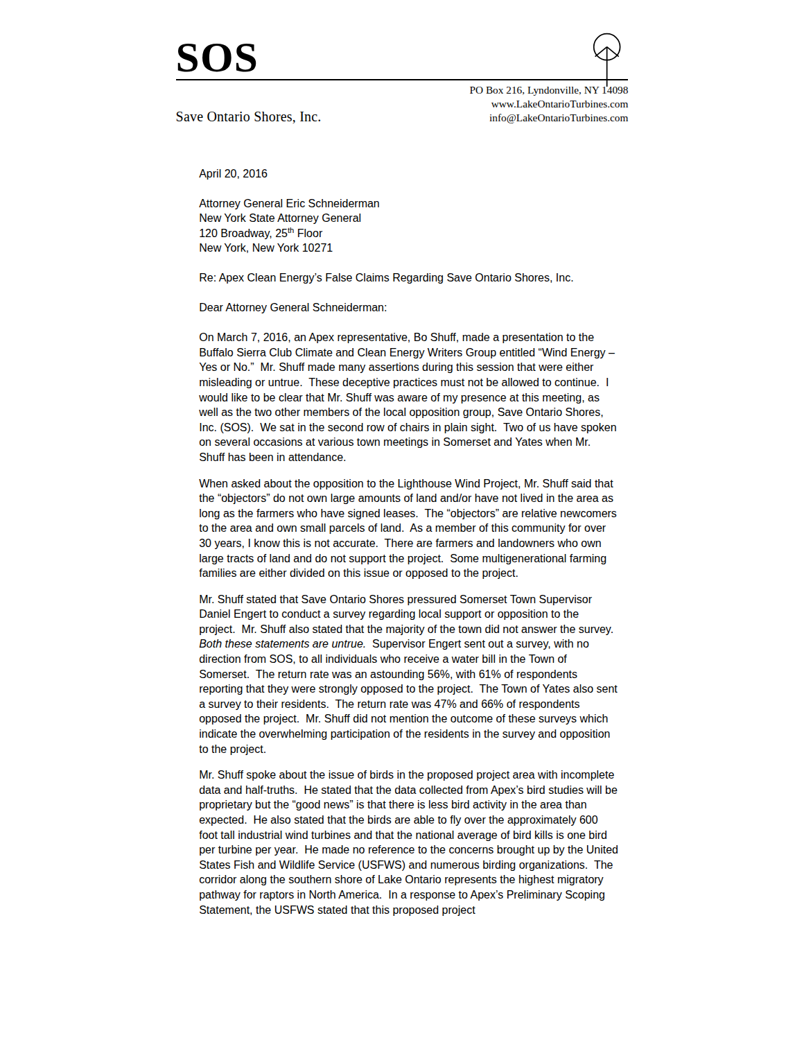SOS
Save Ontario Shores, Inc.
PO Box 216, Lyndonville, NY 14098
www.LakeOntarioTurbines.com
info@LakeOntarioTurbines.com
April 20, 2016
Attorney General Eric Schneiderman
New York State Attorney General
120 Broadway, 25th Floor
New York, New York 10271
Re: Apex Clean Energy’s False Claims Regarding Save Ontario Shores, Inc.
Dear Attorney General Schneiderman:
On March 7, 2016, an Apex representative, Bo Shuff, made a presentation to the Buffalo Sierra Club Climate and Clean Energy Writers Group entitled “Wind Energy – Yes or No.” Mr. Shuff made many assertions during this session that were either misleading or untrue. These deceptive practices must not be allowed to continue. I would like to be clear that Mr. Shuff was aware of my presence at this meeting, as well as the two other members of the local opposition group, Save Ontario Shores, Inc. (SOS). We sat in the second row of chairs in plain sight. Two of us have spoken on several occasions at various town meetings in Somerset and Yates when Mr. Shuff has been in attendance.
When asked about the opposition to the Lighthouse Wind Project, Mr. Shuff said that the “objectors” do not own large amounts of land and/or have not lived in the area as long as the farmers who have signed leases. The “objectors” are relative newcomers to the area and own small parcels of land. As a member of this community for over 30 years, I know this is not accurate. There are farmers and landowners who own large tracts of land and do not support the project. Some multigenerational farming families are either divided on this issue or opposed to the project.
Mr. Shuff stated that Save Ontario Shores pressured Somerset Town Supervisor Daniel Engert to conduct a survey regarding local support or opposition to the project. Mr. Shuff also stated that the majority of the town did not answer the survey. Both these statements are untrue. Supervisor Engert sent out a survey, with no direction from SOS, to all individuals who receive a water bill in the Town of Somerset. The return rate was an astounding 56%, with 61% of respondents reporting that they were strongly opposed to the project. The Town of Yates also sent a survey to their residents. The return rate was 47% and 66% of respondents opposed the project. Mr. Shuff did not mention the outcome of these surveys which indicate the overwhelming participation of the residents in the survey and opposition to the project.
Mr. Shuff spoke about the issue of birds in the proposed project area with incomplete data and half-truths. He stated that the data collected from Apex’s bird studies will be proprietary but the “good news” is that there is less bird activity in the area than expected. He also stated that the birds are able to fly over the approximately 600 foot tall industrial wind turbines and that the national average of bird kills is one bird per turbine per year. He made no reference to the concerns brought up by the United States Fish and Wildlife Service (USFWS) and numerous birding organizations. The corridor along the southern shore of Lake Ontario represents the highest migratory pathway for raptors in North America. In a response to Apex’s Preliminary Scoping Statement, the USFWS stated that this proposed project